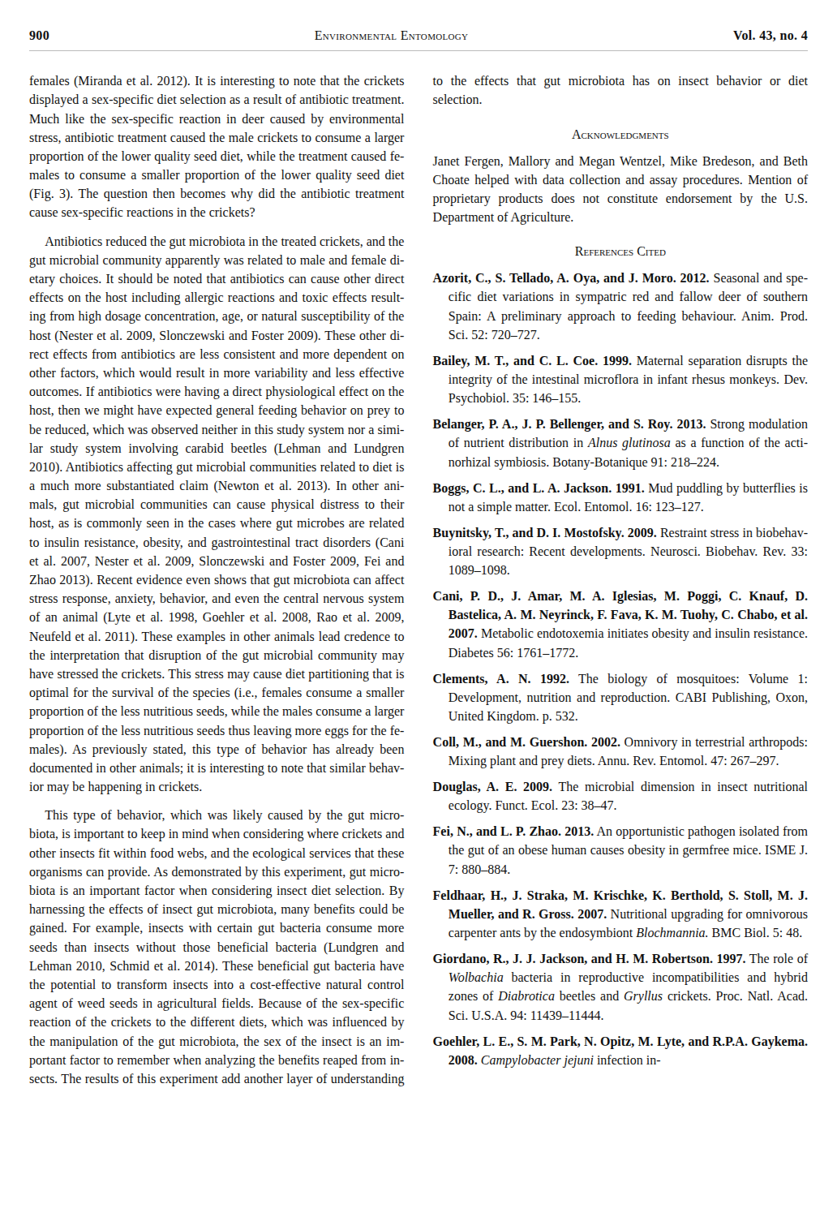900 Environmental Entomology Vol. 43, no. 4
females (Miranda et al. 2012). It is interesting to note that the crickets displayed a sex-specific diet selection as a result of antibiotic treatment. Much like the sex-specific reaction in deer caused by environmental stress, antibiotic treatment caused the male crickets to consume a larger proportion of the lower quality seed diet, while the treatment caused females to consume a smaller proportion of the lower quality seed diet (Fig. 3). The question then becomes why did the antibiotic treatment cause sex-specific reactions in the crickets?
Antibiotics reduced the gut microbiota in the treated crickets, and the gut microbial community apparently was related to male and female dietary choices. It should be noted that antibiotics can cause other direct effects on the host including allergic reactions and toxic effects resulting from high dosage concentration, age, or natural susceptibility of the host (Nester et al. 2009, Slonczewski and Foster 2009). These other direct effects from antibiotics are less consistent and more dependent on other factors, which would result in more variability and less effective outcomes. If antibiotics were having a direct physiological effect on the host, then we might have expected general feeding behavior on prey to be reduced, which was observed neither in this study system nor a similar study system involving carabid beetles (Lehman and Lundgren 2010). Antibiotics affecting gut microbial communities related to diet is a much more substantiated claim (Newton et al. 2013). In other animals, gut microbial communities can cause physical distress to their host, as is commonly seen in the cases where gut microbes are related to insulin resistance, obesity, and gastrointestinal tract disorders (Cani et al. 2007, Nester et al. 2009, Slonczewski and Foster 2009, Fei and Zhao 2013). Recent evidence even shows that gut microbiota can affect stress response, anxiety, behavior, and even the central nervous system of an animal (Lyte et al. 1998, Goehler et al. 2008, Rao et al. 2009, Neufeld et al. 2011). These examples in other animals lead credence to the interpretation that disruption of the gut microbial community may have stressed the crickets. This stress may cause diet partitioning that is optimal for the survival of the species (i.e., females consume a smaller proportion of the less nutritious seeds, while the males consume a larger proportion of the less nutritious seeds thus leaving more eggs for the females). As previously stated, this type of behavior has already been documented in other animals; it is interesting to note that similar behavior may be happening in crickets.
This type of behavior, which was likely caused by the gut microbiota, is important to keep in mind when considering where crickets and other insects fit within food webs, and the ecological services that these organisms can provide. As demonstrated by this experiment, gut microbiota is an important factor when considering insect diet selection. By harnessing the effects of insect gut microbiota, many benefits could be gained. For example, insects with certain gut bacteria consume more seeds than insects without those beneficial bacteria (Lundgren and Lehman 2010, Schmid et al. 2014). These beneficial gut bacteria have the potential to transform insects into a cost-effective natural control agent of weed seeds in agricultural fields. Because of the sex-specific reaction of the crickets to the different diets, which was influenced by the manipulation of the gut microbiota, the sex of the insect is an important factor to remember when analyzing the benefits reaped from insects. The results of this experiment add another layer of understanding to the effects that gut microbiota has on insect behavior or diet selection.
Acknowledgments
Janet Fergen, Mallory and Megan Wentzel, Mike Bredeson, and Beth Choate helped with data collection and assay procedures. Mention of proprietary products does not constitute endorsement by the U.S. Department of Agriculture.
References Cited
Azorit, C., S. Tellado, A. Oya, and J. Moro. 2012. Seasonal and specific diet variations in sympatric red and fallow deer of southern Spain: A preliminary approach to feeding behaviour. Anim. Prod. Sci. 52: 720–727.
Bailey, M. T., and C. L. Coe. 1999. Maternal separation disrupts the integrity of the intestinal microflora in infant rhesus monkeys. Dev. Psychobiol. 35: 146–155.
Belanger, P. A., J. P. Bellenger, and S. Roy. 2013. Strong modulation of nutrient distribution in Alnus glutinosa as a function of the actinorhizal symbiosis. Botany-Botanique 91: 218–224.
Boggs, C. L., and L. A. Jackson. 1991. Mud puddling by butterflies is not a simple matter. Ecol. Entomol. 16: 123–127.
Buynitsky, T., and D. I. Mostofsky. 2009. Restraint stress in biobehavioral research: Recent developments. Neurosci. Biobehav. Rev. 33: 1089–1098.
Cani, P. D., J. Amar, M. A. Iglesias, M. Poggi, C. Knauf, D. Bastelica, A. M. Neyrinck, F. Fava, K. M. Tuohy, C. Chabo, et al. 2007. Metabolic endotoxemia initiates obesity and insulin resistance. Diabetes 56: 1761–1772.
Clements, A. N. 1992. The biology of mosquitoes: Volume 1: Development, nutrition and reproduction. CABI Publishing, Oxon, United Kingdom. p. 532.
Coll, M., and M. Guershon. 2002. Omnivory in terrestrial arthropods: Mixing plant and prey diets. Annu. Rev. Entomol. 47: 267–297.
Douglas, A. E. 2009. The microbial dimension in insect nutritional ecology. Funct. Ecol. 23: 38–47.
Fei, N., and L. P. Zhao. 2013. An opportunistic pathogen isolated from the gut of an obese human causes obesity in germfree mice. ISME J. 7: 880–884.
Feldhaar, H., J. Straka, M. Krischke, K. Berthold, S. Stoll, M. J. Mueller, and R. Gross. 2007. Nutritional upgrading for omnivorous carpenter ants by the endosymbiont Blochmannia. BMC Biol. 5: 48.
Giordano, R., J. J. Jackson, and H. M. Robertson. 1997. The role of Wolbachia bacteria in reproductive incompatibilities and hybrid zones of Diabrotica beetles and Gryllus crickets. Proc. Natl. Acad. Sci. U.S.A. 94: 11439–11444.
Goehler, L. E., S. M. Park, N. Opitz, M. Lyte, and R.P.A. Gaykema. 2008. Campylobacter jejuni infection in-